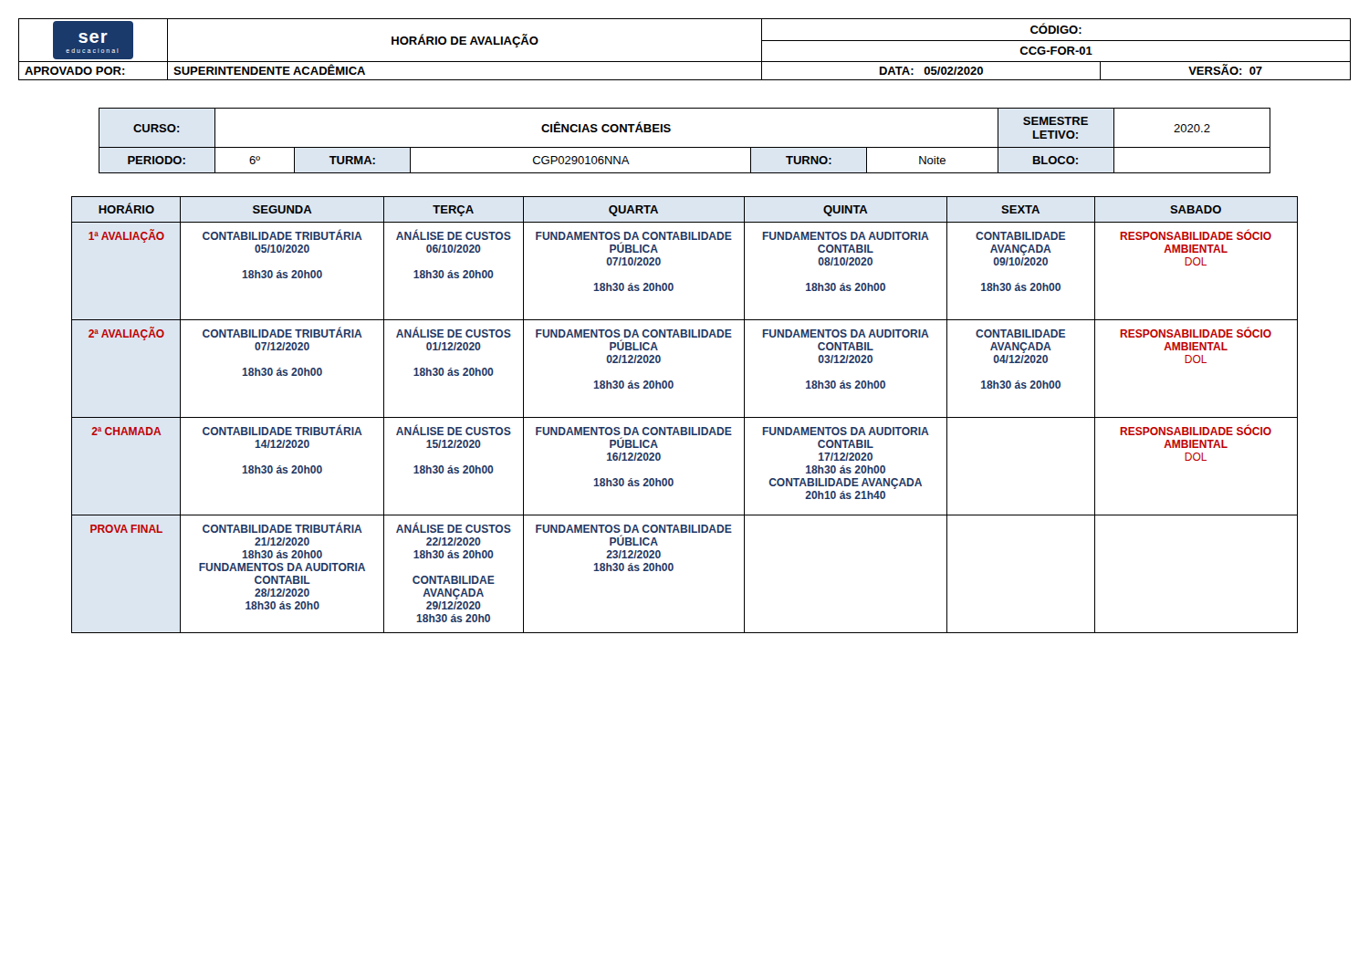| ser educacional | HORÁRIO DE AVALIAÇÃO | CÓDIGO: |
| CCG-FOR-01 |
| APROVADO POR: | SUPERINTENDENTE ACADÊMICA | DATA: 05/02/2020 | VERSÃO: 07 |
| CURSO: | CIÊNCIAS CONTÁBEIS | SEMESTRE LETIVO: | 2020.2 |
| PERIODO: | 6º | TURMA: | CGP0290106NNA | TURNO: | Noite | BLOCO: | |
| HORÁRIO | SEGUNDA | TERÇA | QUARTA | QUINTA | SEXTA | SABADO |
| --- | --- | --- | --- | --- | --- | --- |
| 1ª AVALIAÇÃO | CONTABILIDADE TRIBUTÁRIA 05/10/2020 18h30 ás 20h00 | ANÁLISE DE CUSTOS 06/10/2020 18h30 ás 20h00 | FUNDAMENTOS DA CONTABILIDADE PÚBLICA 07/10/2020 18h30 ás 20h00 | FUNDAMENTOS DA AUDITORIA CONTABIL 08/10/2020 18h30 ás 20h00 | CONTABILIDADE AVANÇADA 09/10/2020 18h30 ás 20h00 | RESPONSABILIDADE SÓCIO AMBIENTAL DOL |
| 2ª AVALIAÇÃO | CONTABILIDADE TRIBUTÁRIA 07/12/2020 18h30 ás 20h00 | ANÁLISE DE CUSTOS 01/12/2020 18h30 ás 20h00 | FUNDAMENTOS DA CONTABILIDADE PÚBLICA 02/12/2020 18h30 ás 20h00 | FUNDAMENTOS DA AUDITORIA CONTABIL 03/12/2020 18h30 ás 20h00 | CONTABILIDADE AVANÇADA 04/12/2020 18h30 ás 20h00 | RESPONSABILIDADE SÓCIO AMBIENTAL DOL |
| 2ª CHAMADA | CONTABILIDADE TRIBUTÁRIA 14/12/2020 18h30 ás 20h00 | ANÁLISE DE CUSTOS 15/12/2020 18h30 ás 20h00 | FUNDAMENTOS DA CONTABILIDADE PÚBLICA 16/12/2020 18h30 ás 20h00 | FUNDAMENTOS DA AUDITORIA CONTABIL 17/12/2020 18h30 ás 20h00 CONTABILIDADE AVANÇADA 20h10 ás 21h40 | | RESPONSABILIDADE SÓCIO AMBIENTAL DOL |
| PROVA FINAL | CONTABILIDADE TRIBUTÁRIA 21/12/2020 18h30 ás 20h00 FUNDAMENTOS DA AUDITORIA CONTABIL 28/12/2020 18h30 ás 20h0 | ANÁLISE DE CUSTOS 22/12/2020 18h30 ás 20h00 CONTABILIDAE AVANÇADA 29/12/2020 18h30 ás 20h0 | FUNDAMENTOS DA CONTABILIDADE PÚBLICA 23/12/2020 18h30 ás 20h00 | | | |